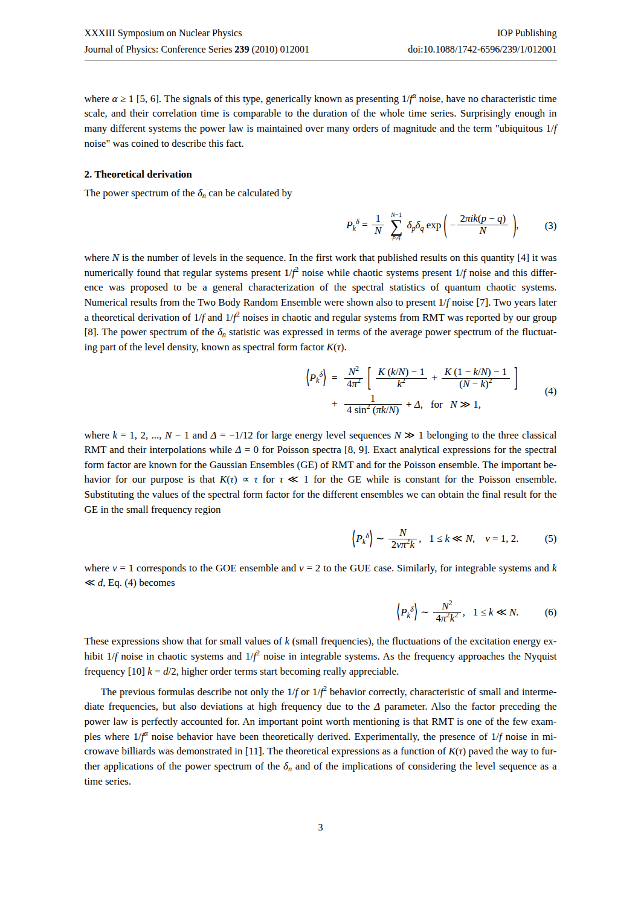XXXIII Symposium on Nuclear Physics IOP Publishing
Journal of Physics: Conference Series 239 (2010) 012001 doi:10.1088/1742-6596/239/1/012001
where α ≥ 1 [5, 6]. The signals of this type, generically known as presenting 1/fα noise, have no characteristic time scale, and their correlation time is comparable to the duration of the whole time series. Surprisingly enough in many different systems the power law is maintained over many orders of magnitude and the term "ubiquitous 1/f noise" was coined to describe this fact.
2. Theoretical derivation
The power spectrum of the δn can be calculated by
Pkδ = 1 N N−1∑p,q δpδq exp ( −2πik(p − q) N ), (3)
where N is the number of levels in the sequence. In the first work that published results on this quantity [4] it was numerically found that regular systems present 1/f2 noise while chaotic systems present 1/f noise and this difference was proposed to be a general characterization of the spectral statistics of quantum chaotic systems. Numerical results from the Two Body Random Ensemble were shown also to present 1/f noise [7]. Two years later a theoretical derivation of 1/f and 1/f2 noises in chaotic and regular systems from RMT was reported by our group [8]. The power spectrum of the δn statistic was expressed in terms of the average power spectrum of the fluctuating part of the level density, known as spectral form factor K(τ).
| ⟨ P k δ ⟩ | = | N 2 4 π 2 [ K ( k / N ) − 1 k 2 + K (1 − k / N ) − 1 ( N − k ) 2 ] |
| | + | 1 4 sin 2 ( πk / N ) + Δ , for N ≫ 1, |
(4)
where k = 1, 2, ..., N − 1 and Δ = −1/12 for large energy level sequences N ≫ 1 belonging to the three classical RMT and their interpolations while Δ = 0 for Poisson spectra [8, 9]. Exact analytical expressions for the spectral form factor are known for the Gaussian Ensembles (GE) of RMT and for the Poisson ensemble. The important behavior for our purpose is that K(τ) ∝ τ for τ ≪ 1 for the GE while is constant for the Poisson ensemble. Substituting the values of the spectral form factor for the different ensembles we can obtain the final result for the GE in the small frequency region
⟨Pkδ⟩ ∼ N 2νπ2k, 1 ≤ k ≪ N, ν = 1, 2. (5)
where ν = 1 corresponds to the GOE ensemble and ν = 2 to the GUE case. Similarly, for integrable systems and k ≪ d, Eq. (4) becomes
⟨Pkδ⟩ ∼ N24π2k2, 1 ≤ k ≪ N. (6)
These expressions show that for small values of k (small frequencies), the fluctuations of the excitation energy exhibit 1/f noise in chaotic systems and 1/f2 noise in integrable systems. As the frequency approaches the Nyquist frequency [10] k = d/2, higher order terms start becoming really appreciable.
The previous formulas describe not only the 1/f or 1/f2 behavior correctly, characteristic of small and intermediate frequencies, but also deviations at high frequency due to the Δ parameter. Also the factor preceding the power law is perfectly accounted for. An important point worth mentioning is that RMT is one of the few examples where 1/fα noise behavior have been theoretically derived. Experimentally, the presence of 1/f noise in microwave billiards was demonstrated in [11]. The theoretical expressions as a function of K(τ) paved the way to further applications of the power spectrum of the δn and of the implications of considering the level sequence as a time series.
3